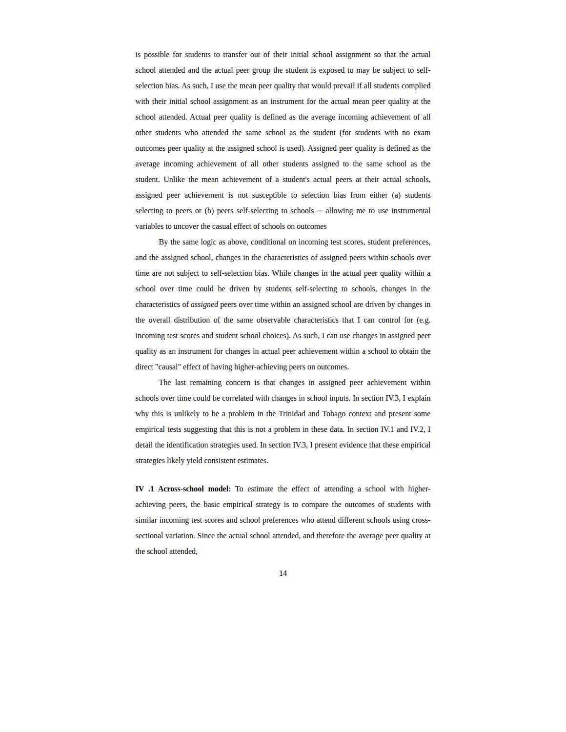is possible for students to transfer out of their initial school assignment so that the actual school attended and the actual peer group the student is exposed to may be subject to self-selection bias. As such, I use the mean peer quality that would prevail if all students complied with their initial school assignment as an instrument for the actual mean peer quality at the school attended. Actual peer quality is defined as the average incoming achievement of all other students who attended the same school as the student (for students with no exam outcomes peer quality at the assigned school is used). Assigned peer quality is defined as the average incoming achievement of all other students assigned to the same school as the student. Unlike the mean achievement of a student's actual peers at their actual schools, assigned peer achievement is not susceptible to selection bias from either (a) students selecting to peers or (b) peers self-selecting to schools ─ allowing me to use instrumental variables to uncover the casual effect of schools on outcomes
By the same logic as above, conditional on incoming test scores, student preferences, and the assigned school, changes in the characteristics of assigned peers within schools over time are not subject to self-selection bias. While changes in the actual peer quality within a school over time could be driven by students self-selecting to schools, changes in the characteristics of assigned peers over time within an assigned school are driven by changes in the overall distribution of the same observable characteristics that I can control for (e.g. incoming test scores and student school choices). As such, I can use changes in assigned peer quality as an instrument for changes in actual peer achievement within a school to obtain the direct "causal" effect of having higher-achieving peers on outcomes.
The last remaining concern is that changes in assigned peer achievement within schools over time could be correlated with changes in school inputs. In section IV.3, I explain why this is unlikely to be a problem in the Trinidad and Tobago context and present some empirical tests suggesting that this is not a problem in these data. In section IV.1 and IV.2, I detail the identification strategies used. In section IV.3, I present evidence that these empirical strategies likely yield consistent estimates.
IV .1 Across-school model: To estimate the effect of attending a school with higher-achieving peers, the basic empirical strategy is to compare the outcomes of students with similar incoming test scores and school preferences who attend different schools using cross-sectional variation. Since the actual school attended, and therefore the average peer quality at the school attended,
14